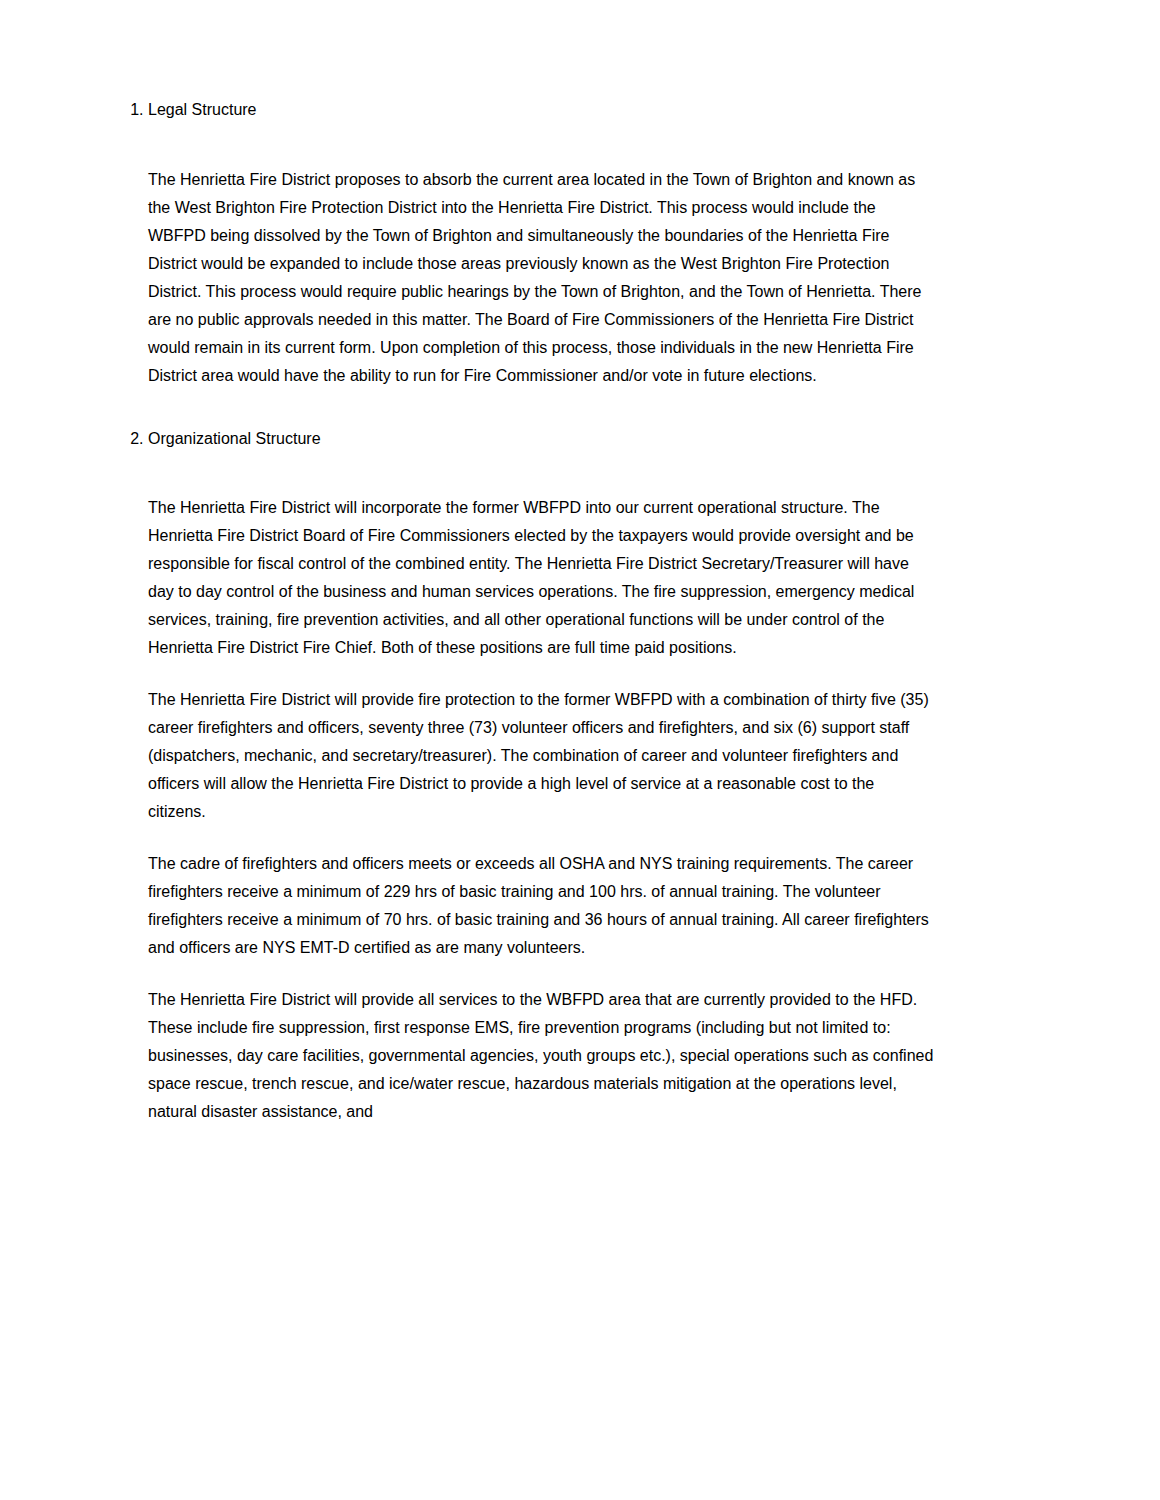Legal Structure
The Henrietta Fire District proposes to absorb the current area located in the Town of Brighton and known as the West Brighton Fire Protection District into the Henrietta Fire District. This process would include the WBFPD being dissolved by the Town of Brighton and simultaneously the boundaries of the Henrietta Fire District would be expanded to include those areas previously known as the West Brighton Fire Protection District. This process would require public hearings by the Town of Brighton, and the Town of Henrietta. There are no public approvals needed in this matter. The Board of Fire Commissioners of the Henrietta Fire District would remain in its current form. Upon completion of this process, those individuals in the new Henrietta Fire District area would have the ability to run for Fire Commissioner and/or vote in future elections.
Organizational Structure
The Henrietta Fire District will incorporate the former WBFPD into our current operational structure. The Henrietta Fire District Board of Fire Commissioners elected by the taxpayers would provide oversight and be responsible for fiscal control of the combined entity. The Henrietta Fire District Secretary/Treasurer will have day to day control of the business and human services operations. The fire suppression, emergency medical services, training, fire prevention activities, and all other operational functions will be under control of the Henrietta Fire District Fire Chief. Both of these positions are full time paid positions.
The Henrietta Fire District will provide fire protection to the former WBFPD with a combination of thirty five (35) career firefighters and officers, seventy three (73) volunteer officers and firefighters, and six (6) support staff (dispatchers, mechanic, and secretary/treasurer). The combination of career and volunteer firefighters and officers will allow the Henrietta Fire District to provide a high level of service at a reasonable cost to the citizens.
The cadre of firefighters and officers meets or exceeds all OSHA and NYS training requirements. The career firefighters receive a minimum of 229 hrs of basic training and 100 hrs. of annual training. The volunteer firefighters receive a minimum of 70 hrs. of basic training and 36 hours of annual training. All career firefighters and officers are NYS EMT-D certified as are many volunteers.
The Henrietta Fire District will provide all services to the WBFPD area that are currently provided to the HFD. These include fire suppression, first response EMS, fire prevention programs (including but not limited to: businesses, day care facilities, governmental agencies, youth groups etc.), special operations such as confined space rescue, trench rescue, and ice/water rescue, hazardous materials mitigation at the operations level, natural disaster assistance, and